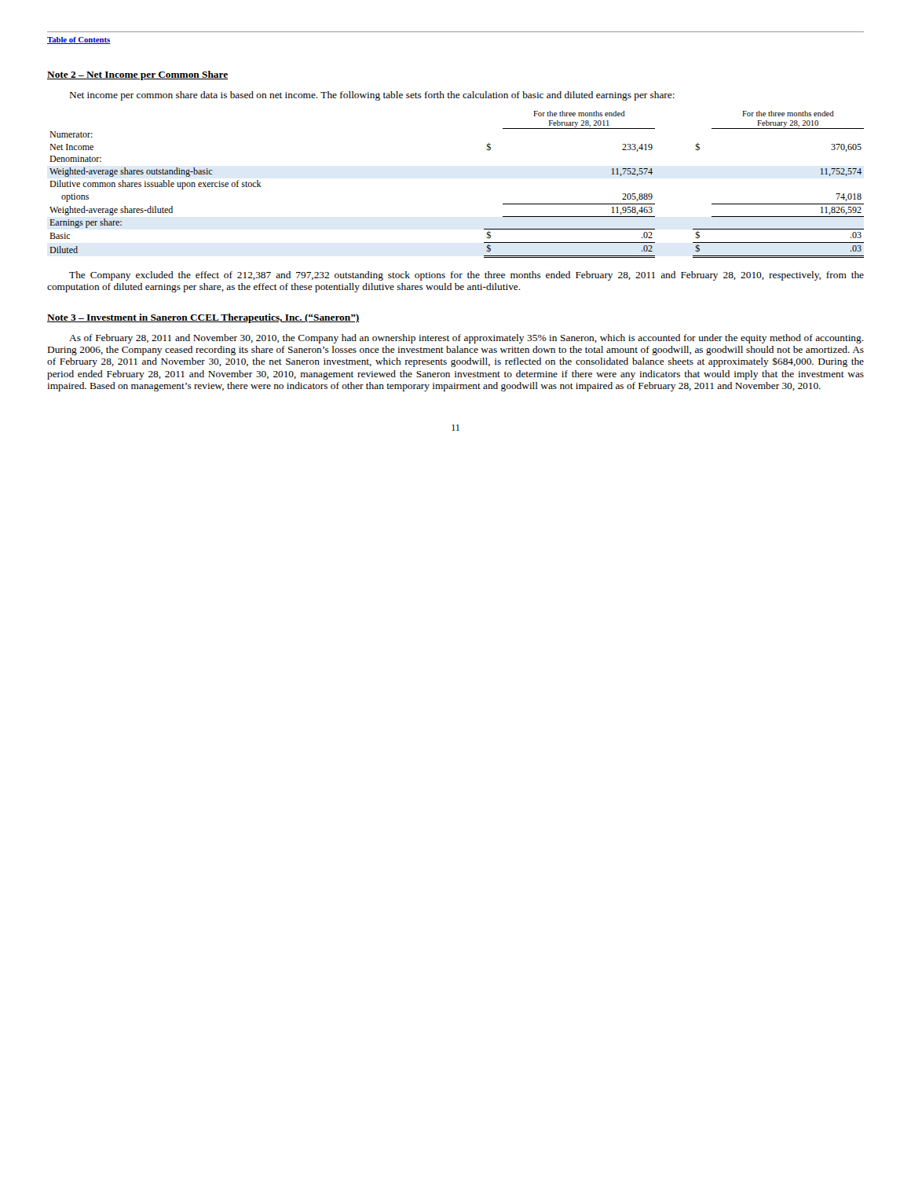Table of Contents
Note 2 – Net Income per Common Share
Net income per common share data is based on net income. The following table sets forth the calculation of basic and diluted earnings per share:
| | | For the three months ended February 28, 2011 | | | For the three months ended February 28, 2010 |
| Numerator: | | | | | |
| Net Income | $ | 233,419 | | $ | 370,605 |
| Denominator: | | | | | |
| Weighted-average shares outstanding-basic | | 11,752,574 | | | 11,752,574 |
| Dilutive common shares issuable upon exercise of stock | | | | | |
| options | | 205,889 | | | 74,018 |
| Weighted-average shares-diluted | | 11,958,463 | | | 11,826,592 |
| Earnings per share: | | | | | |
| Basic | $ | .02 | | $ | .03 |
| Diluted | $ | .02 | | $ | .03 |
The Company excluded the effect of 212,387 and 797,232 outstanding stock options for the three months ended February 28, 2011 and February 28, 2010, respectively, from the computation of diluted earnings per share, as the effect of these potentially dilutive shares would be anti-dilutive.
Note 3 – Investment in Saneron CCEL Therapeutics, Inc. (“Saneron”)
As of February 28, 2011 and November 30, 2010, the Company had an ownership interest of approximately 35% in Saneron, which is accounted for under the equity method of accounting. During 2006, the Company ceased recording its share of Saneron’s losses once the investment balance was written down to the total amount of goodwill, as goodwill should not be amortized. As of February 28, 2011 and November 30, 2010, the net Saneron investment, which represents goodwill, is reflected on the consolidated balance sheets at approximately $684,000. During the period ended February 28, 2011 and November 30, 2010, management reviewed the Saneron investment to determine if there were any indicators that would imply that the investment was impaired. Based on management’s review, there were no indicators of other than temporary impairment and goodwill was not impaired as of February 28, 2011 and November 30, 2010.
11